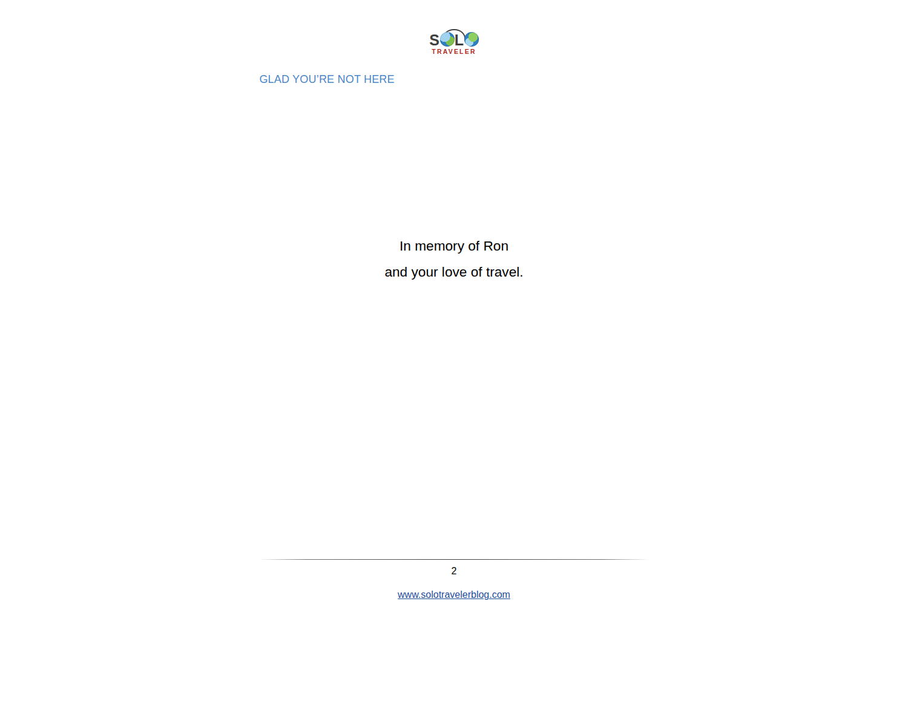S L TRAVELER
GLAD YOU’RE NOT HERE
In memory of Ron
and your love of travel.
2
www.solotravelerblog.com